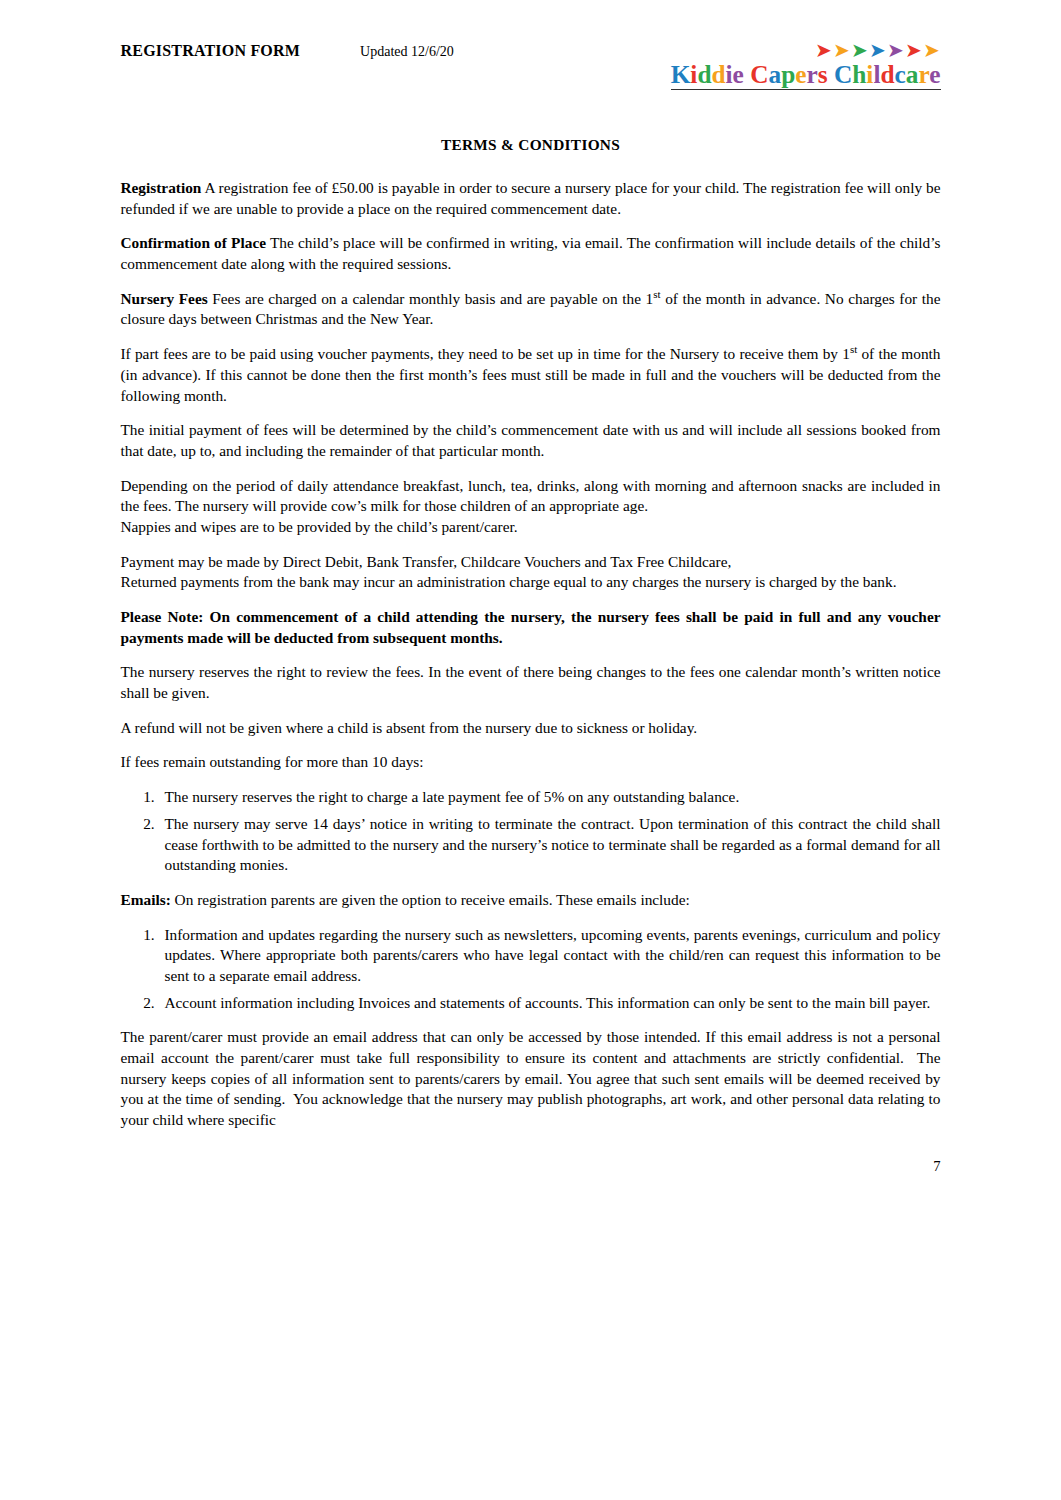REGISTRATION FORM
Updated 12/6/20
➤➤➤➤➤➤➤
Kiddie Capers Childcare
TERMS & CONDITIONS
Registration A registration fee of £50.00 is payable in order to secure a nursery place for your child. The registration fee will only be refunded if we are unable to provide a place on the required commencement date.
Confirmation of Place The child’s place will be confirmed in writing, via email. The confirmation will include details of the child’s commencement date along with the required sessions.
Nursery Fees Fees are charged on a calendar monthly basis and are payable on the 1st of the month in advance. No charges for the closure days between Christmas and the New Year.
If part fees are to be paid using voucher payments, they need to be set up in time for the Nursery to receive them by 1st of the month (in advance). If this cannot be done then the first month’s fees must still be made in full and the vouchers will be deducted from the following month.
The initial payment of fees will be determined by the child’s commencement date with us and will include all sessions booked from that date, up to, and including the remainder of that particular month.
Depending on the period of daily attendance breakfast, lunch, tea, drinks, along with morning and afternoon snacks are included in the fees. The nursery will provide cow’s milk for those children of an appropriate age.
Nappies and wipes are to be provided by the child’s parent/carer.
Payment may be made by Direct Debit, Bank Transfer, Childcare Vouchers and Tax Free Childcare,
Returned payments from the bank may incur an administration charge equal to any charges the nursery is charged by the bank.
Please Note: On commencement of a child attending the nursery, the nursery fees shall be paid in full and any voucher payments made will be deducted from subsequent months.
The nursery reserves the right to review the fees. In the event of there being changes to the fees one calendar month’s written notice shall be given.
A refund will not be given where a child is absent from the nursery due to sickness or holiday.
If fees remain outstanding for more than 10 days:
The nursery reserves the right to charge a late payment fee of 5% on any outstanding balance.
The nursery may serve 14 days’ notice in writing to terminate the contract. Upon termination of this contract the child shall cease forthwith to be admitted to the nursery and the nursery’s notice to terminate shall be regarded as a formal demand for all outstanding monies.
Emails: On registration parents are given the option to receive emails. These emails include:
Information and updates regarding the nursery such as newsletters, upcoming events, parents evenings, curriculum and policy updates. Where appropriate both parents/carers who have legal contact with the child/ren can request this information to be sent to a separate email address.
Account information including Invoices and statements of accounts. This information can only be sent to the main bill payer.
The parent/carer must provide an email address that can only be accessed by those intended. If this email address is not a personal email account the parent/carer must take full responsibility to ensure its content and attachments are strictly confidential. The nursery keeps copies of all information sent to parents/carers by email. You agree that such sent emails will be deemed received by you at the time of sending. You acknowledge that the nursery may publish photographs, art work, and other personal data relating to your child where specific
7